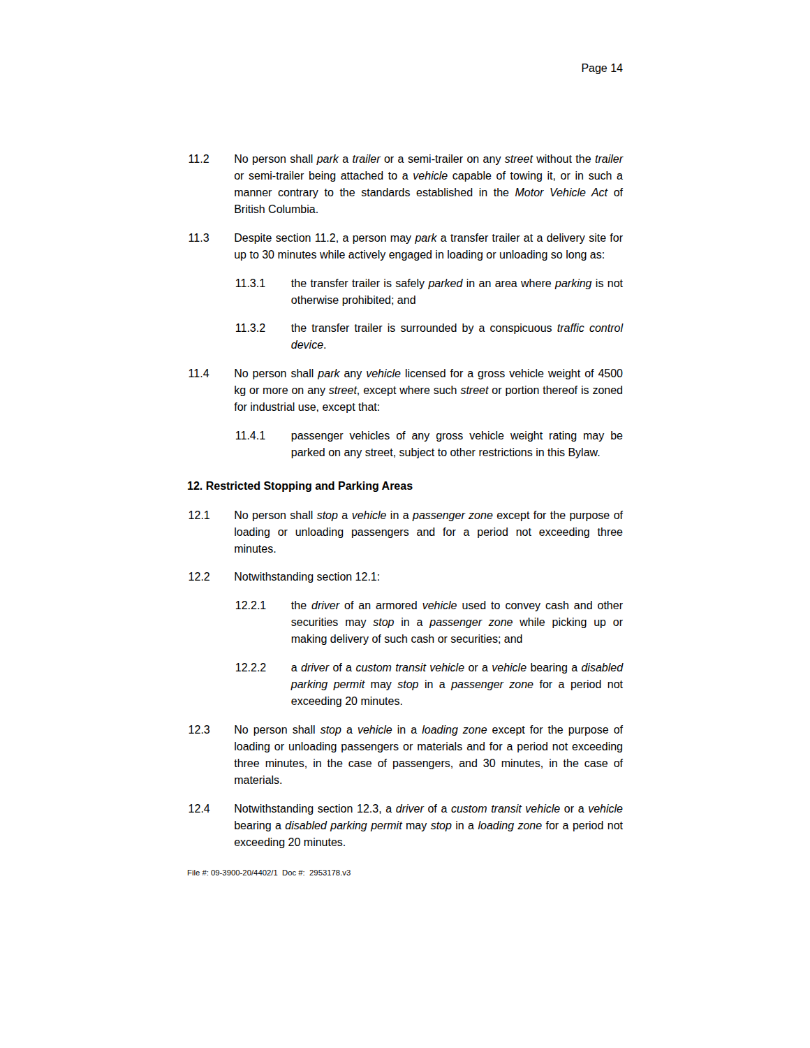Page 14
11.2
No person shall park a trailer or a semi-trailer on any street without the trailer or semi-trailer being attached to a vehicle capable of towing it, or in such a manner contrary to the standards established in the Motor Vehicle Act of British Columbia.
11.3
Despite section 11.2, a person may park a transfer trailer at a delivery site for up to 30 minutes while actively engaged in loading or unloading so long as:
11.3.1
the transfer trailer is safely parked in an area where parking is not otherwise prohibited; and
11.3.2
the transfer trailer is surrounded by a conspicuous traffic control device.
11.4
No person shall park any vehicle licensed for a gross vehicle weight of 4500 kg or more on any street, except where such street or portion thereof is zoned for industrial use, except that:
11.4.1
passenger vehicles of any gross vehicle weight rating may be parked on any street, subject to other restrictions in this Bylaw.
12. Restricted Stopping and Parking Areas
12.1
No person shall stop a vehicle in a passenger zone except for the purpose of loading or unloading passengers and for a period not exceeding three minutes.
12.2
Notwithstanding section 12.1:
12.2.1
the driver of an armored vehicle used to convey cash and other securities may stop in a passenger zone while picking up or making delivery of such cash or securities; and
12.2.2
a driver of a custom transit vehicle or a vehicle bearing a disabled parking permit may stop in a passenger zone for a period not exceeding 20 minutes.
12.3
No person shall stop a vehicle in a loading zone except for the purpose of loading or unloading passengers or materials and for a period not exceeding three minutes, in the case of passengers, and 30 minutes, in the case of materials.
12.4
Notwithstanding section 12.3, a driver of a custom transit vehicle or a vehicle bearing a disabled parking permit may stop in a loading zone for a period not exceeding 20 minutes.
File #: 09-3900-20/4402/1 Doc #: 2953178.v3